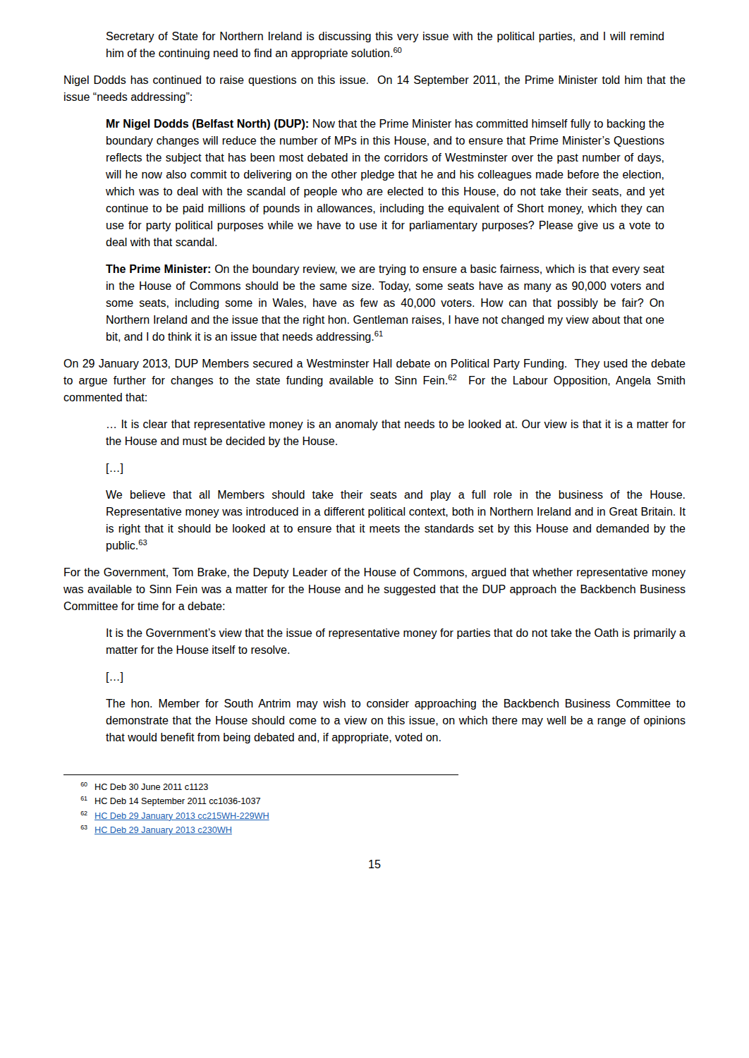Secretary of State for Northern Ireland is discussing this very issue with the political parties, and I will remind him of the continuing need to find an appropriate solution.60
Nigel Dodds has continued to raise questions on this issue. On 14 September 2011, the Prime Minister told him that the issue “needs addressing”:
Mr Nigel Dodds (Belfast North) (DUP): Now that the Prime Minister has committed himself fully to backing the boundary changes will reduce the number of MPs in this House, and to ensure that Prime Minister’s Questions reflects the subject that has been most debated in the corridors of Westminster over the past number of days, will he now also commit to delivering on the other pledge that he and his colleagues made before the election, which was to deal with the scandal of people who are elected to this House, do not take their seats, and yet continue to be paid millions of pounds in allowances, including the equivalent of Short money, which they can use for party political purposes while we have to use it for parliamentary purposes? Please give us a vote to deal with that scandal.
The Prime Minister: On the boundary review, we are trying to ensure a basic fairness, which is that every seat in the House of Commons should be the same size. Today, some seats have as many as 90,000 voters and some seats, including some in Wales, have as few as 40,000 voters. How can that possibly be fair? On Northern Ireland and the issue that the right hon. Gentleman raises, I have not changed my view about that one bit, and I do think it is an issue that needs addressing.61
On 29 January 2013, DUP Members secured a Westminster Hall debate on Political Party Funding. They used the debate to argue further for changes to the state funding available to Sinn Fein.62 For the Labour Opposition, Angela Smith commented that:
… It is clear that representative money is an anomaly that needs to be looked at. Our view is that it is a matter for the House and must be decided by the House.
[…]
We believe that all Members should take their seats and play a full role in the business of the House. Representative money was introduced in a different political context, both in Northern Ireland and in Great Britain. It is right that it should be looked at to ensure that it meets the standards set by this House and demanded by the public.63
For the Government, Tom Brake, the Deputy Leader of the House of Commons, argued that whether representative money was available to Sinn Fein was a matter for the House and he suggested that the DUP approach the Backbench Business Committee for time for a debate:
It is the Government’s view that the issue of representative money for parties that do not take the Oath is primarily a matter for the House itself to resolve.
[…]
The hon. Member for South Antrim may wish to consider approaching the Backbench Business Committee to demonstrate that the House should come to a view on this issue, on which there may well be a range of opinions that would benefit from being debated and, if appropriate, voted on.
| 60 | HC Deb 30 June 2011 c1123 |
| 61 | HC Deb 14 September 2011 cc1036-1037 |
| 62 | HC Deb 29 January 2013 cc215WH-229WH |
| 63 | HC Deb 29 January 2013 c230WH |
15